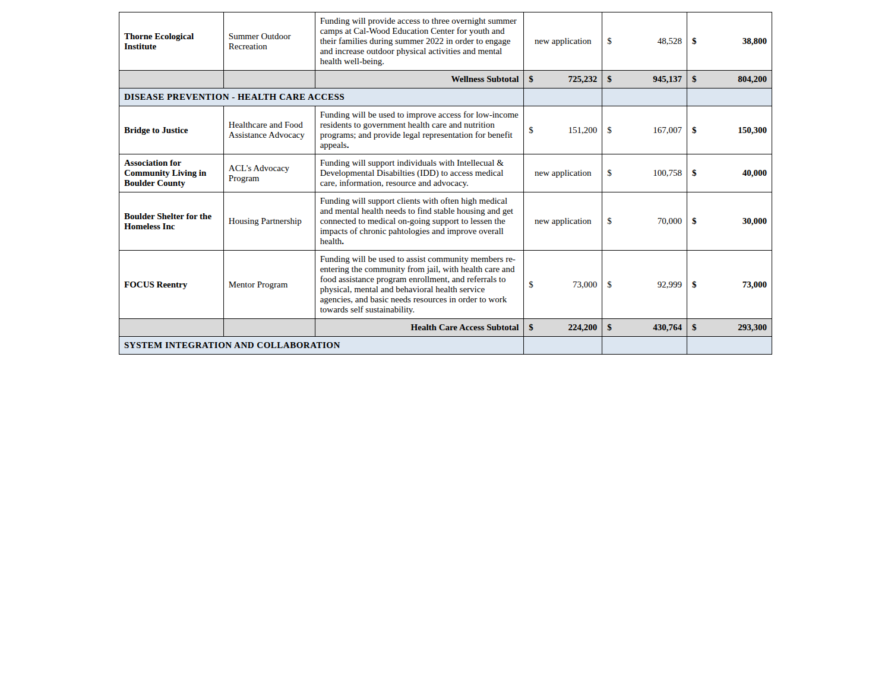| Thorne Ecological Institute | Summer Outdoor Recreation | Funding will provide access to three overnight summer camps at Cal-Wood Education Center for youth and their families during summer 2022 in order to engage and increase outdoor physical activities and mental health well-being. | new application | $ 48,528 | $ 38,800 |
| | | Wellness Subtotal | $ 725,232 | $ 945,137 | $ 804,200 |
| DISEASE PREVENTION - HEALTH CARE ACCESS | | | |
| Bridge to Justice | Healthcare and Food Assistance Advocacy | Funding will be used to improve access for low-income residents to government health care and nutrition programs; and provide legal representation for benefit appeals . | $ 151,200 | $ 167,007 | $ 150,300 |
| Association for Community Living in Boulder County | ACL's Advocacy Program | Funding will support individuals with Intellecual & Developmental Disabilties (IDD) to access medical care, information, resource and advocacy. | new application | $ 100,758 | $ 40,000 |
| Boulder Shelter for the Homeless Inc | Housing Partnership | Funding will support clients with often high medical and mental health needs to find stable housing and get connected to medical on-going support to lessen the impacts of chronic pahtologies and improve overall health . | new application | $ 70,000 | $ 30,000 |
| FOCUS Reentry | Mentor Program | Funding will be used to assist community members re-entering the community from jail, with health care and food assistance program enrollment, and referrals to physical, mental and behavioral health service agencies, and basic needs resources in order to work towards self sustainability. | $ 73,000 | $ 92,999 | $ 73,000 |
| | | Health Care Access Subtotal | $ 224,200 | $ 430,764 | $ 293,300 |
| SYSTEM INTEGRATION AND COLLABORATION | | | |